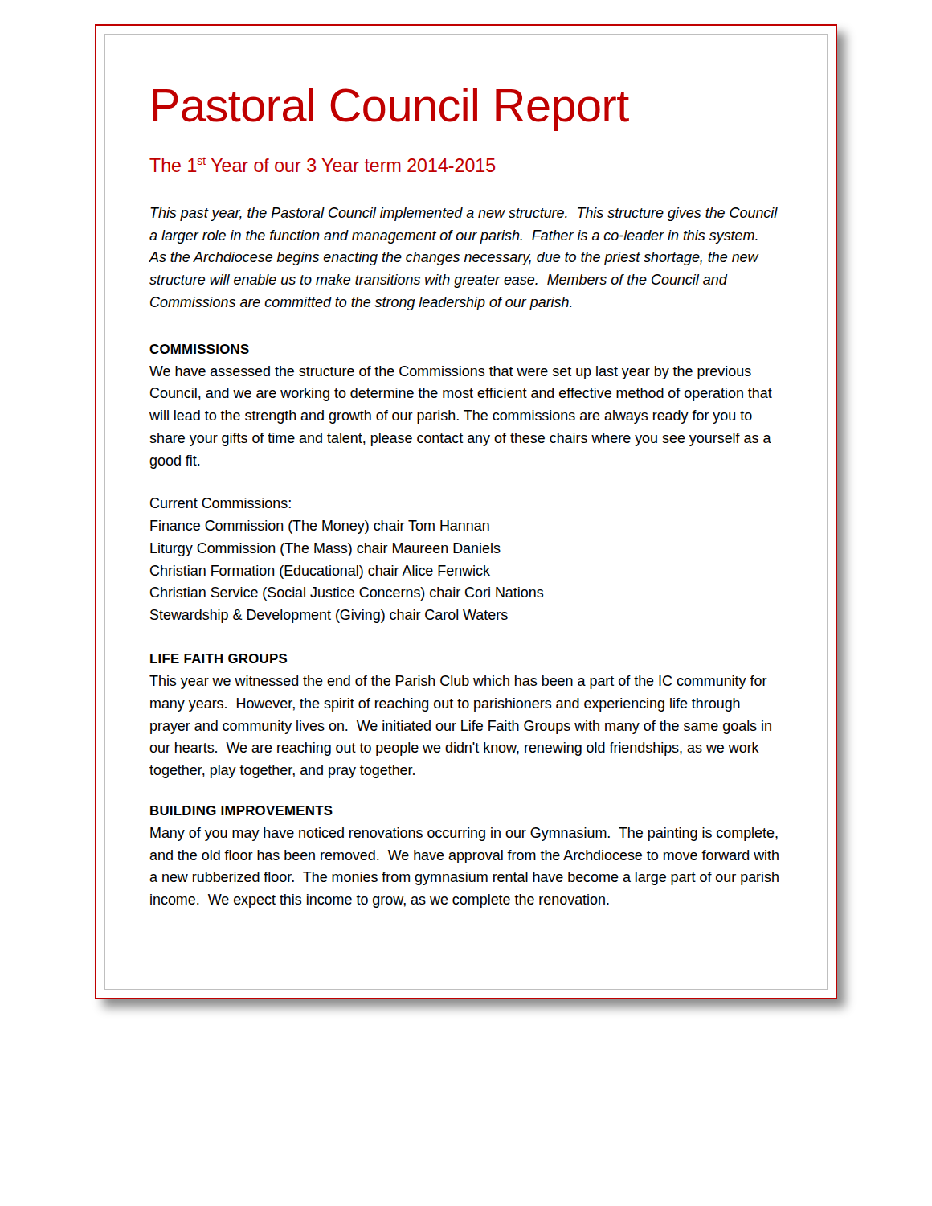Pastoral Council Report
The 1st Year of our 3 Year term 2014-2015
This past year, the Pastoral Council implemented a new structure. This structure gives the Council a larger role in the function and management of our parish. Father is a co-leader in this system. As the Archdiocese begins enacting the changes necessary, due to the priest shortage, the new structure will enable us to make transitions with greater ease. Members of the Council and Commissions are committed to the strong leadership of our parish.
COMMISSIONS
We have assessed the structure of the Commissions that were set up last year by the previous Council, and we are working to determine the most efficient and effective method of operation that will lead to the strength and growth of our parish. The commissions are always ready for you to share your gifts of time and talent, please contact any of these chairs where you see yourself as a good fit.
Current Commissions:
Finance Commission (The Money) chair Tom Hannan
Liturgy Commission (The Mass) chair Maureen Daniels
Christian Formation (Educational) chair Alice Fenwick
Christian Service (Social Justice Concerns) chair Cori Nations
Stewardship & Development (Giving) chair Carol Waters
LIFE FAITH GROUPS
This year we witnessed the end of the Parish Club which has been a part of the IC community for many years. However, the spirit of reaching out to parishioners and experiencing life through prayer and community lives on. We initiated our Life Faith Groups with many of the same goals in our hearts. We are reaching out to people we didn't know, renewing old friendships, as we work together, play together, and pray together.
BUILDING IMPROVEMENTS
Many of you may have noticed renovations occurring in our Gymnasium. The painting is complete, and the old floor has been removed. We have approval from the Archdiocese to move forward with a new rubberized floor. The monies from gymnasium rental have become a large part of our parish income. We expect this income to grow, as we complete the renovation.